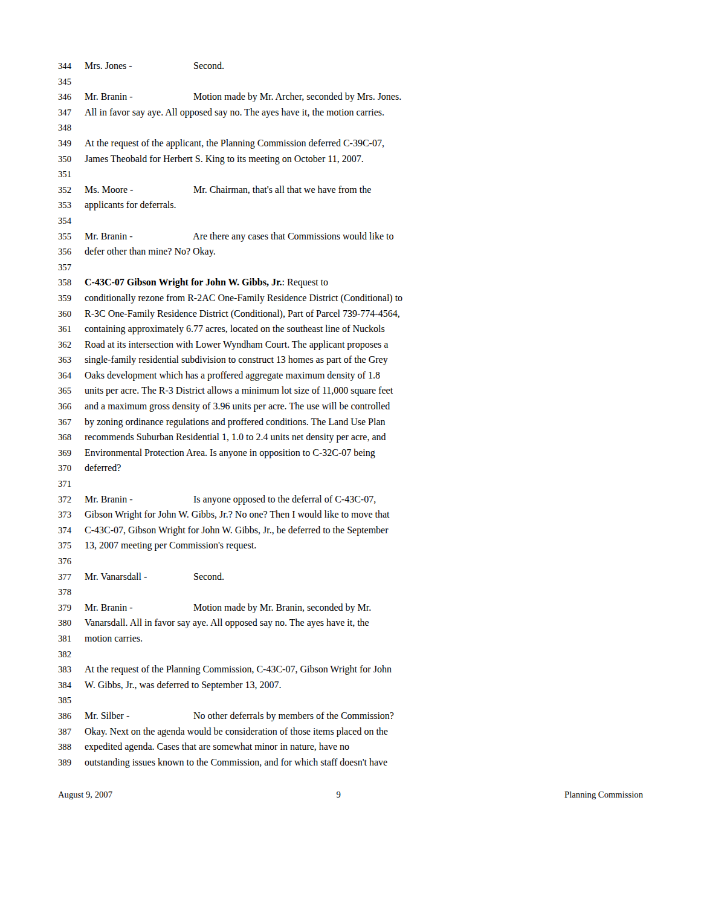344 Mrs. Jones - Second.
345
346 Mr. Branin - Motion made by Mr. Archer, seconded by Mrs. Jones.
347 All in favor say aye. All opposed say no. The ayes have it, the motion carries.
348
349 At the request of the applicant, the Planning Commission deferred C-39C-07,
350 James Theobald for Herbert S. King to its meeting on October 11, 2007.
351
352 Ms. Moore - Mr. Chairman, that's all that we have from the
353 applicants for deferrals.
354
355 Mr. Branin - Are there any cases that Commissions would like to
356 defer other than mine? No? Okay.
357
358 C-43C-07 Gibson Wright for John W. Gibbs, Jr.: Request to
359 conditionally rezone from R-2AC One-Family Residence District (Conditional) to
360 R-3C One-Family Residence District (Conditional), Part of Parcel 739-774-4564,
361 containing approximately 6.77 acres, located on the southeast line of Nuckols
362 Road at its intersection with Lower Wyndham Court. The applicant proposes a
363 single-family residential subdivision to construct 13 homes as part of the Grey
364 Oaks development which has a proffered aggregate maximum density of 1.8
365 units per acre. The R-3 District allows a minimum lot size of 11,000 square feet
366 and a maximum gross density of 3.96 units per acre. The use will be controlled
367 by zoning ordinance regulations and proffered conditions. The Land Use Plan
368 recommends Suburban Residential 1, 1.0 to 2.4 units net density per acre, and
369 Environmental Protection Area. Is anyone in opposition to C-32C-07 being
370 deferred?
371
372 Mr. Branin - Is anyone opposed to the deferral of C-43C-07,
373 Gibson Wright for John W. Gibbs, Jr.? No one? Then I would like to move that
374 C-43C-07, Gibson Wright for John W. Gibbs, Jr., be deferred to the September
37513, 2007 meeting per Commission's request.
376
377 Mr. Vanarsdall - Second.
378
379 Mr. Branin - Motion made by Mr. Branin, seconded by Mr.
380 Vanarsdall. All in favor say aye. All opposed say no. The ayes have it, the
381 motion carries.
382
383 At the request of the Planning Commission, C-43C-07, Gibson Wright for John
384 W. Gibbs, Jr., was deferred to September 13, 2007.
385
386 Mr. Silber - No other deferrals by members of the Commission?
387 Okay. Next on the agenda would be consideration of those items placed on the
388 expedited agenda. Cases that are somewhat minor in nature, have no
389 outstanding issues known to the Commission, and for which staff doesn't have
August 9, 2007 9 Planning Commission